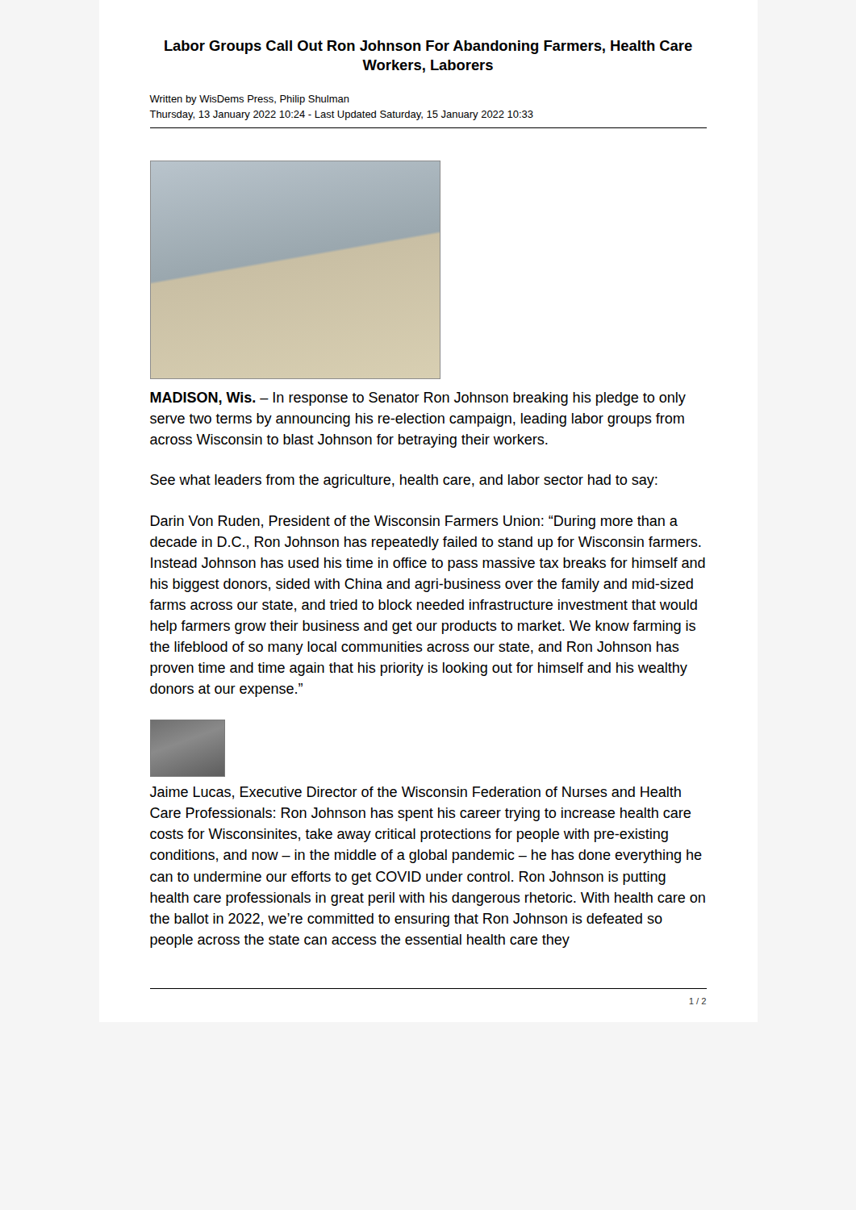Labor Groups Call Out Ron Johnson For Abandoning Farmers, Health Care Workers, Laborers
Written by WisDems Press, Philip Shulman Thursday, 13 January 2022 10:24 - Last Updated Saturday, 15 January 2022 10:33
MADISON, Wis. – In response to Senator Ron Johnson breaking his pledge to only serve two terms by announcing his re-election campaign, leading labor groups from across Wisconsin to blast Johnson for betraying their workers.
See what leaders from the agriculture, health care, and labor sector had to say:
Darin Von Ruden, President of the Wisconsin Farmers Union: “During more than a decade in D.C., Ron Johnson has repeatedly failed to stand up for Wisconsin farmers. Instead Johnson has used his time in office to pass massive tax breaks for himself and his biggest donors, sided with China and agri-business over the family and mid-sized farms across our state, and tried to block needed infrastructure investment that would help farmers grow their business and get our products to market. We know farming is the lifeblood of so many local communities across our state, and Ron Johnson has proven time and time again that his priority is looking out for himself and his wealthy donors at our expense.”
Jaime Lucas, Executive Director of the Wisconsin Federation of Nurses and Health Care Professionals: Ron Johnson has spent his career trying to increase health care costs for Wisconsinites, take away critical protections for people with pre-existing conditions, and now – in the middle of a global pandemic – he has done everything he can to undermine our efforts to get COVID under control. Ron Johnson is putting health care professionals in great peril with his dangerous rhetoric. With health care on the ballot in 2022, we’re committed to ensuring that Ron Johnson is defeated so people across the state can access the essential health care they
1 / 2